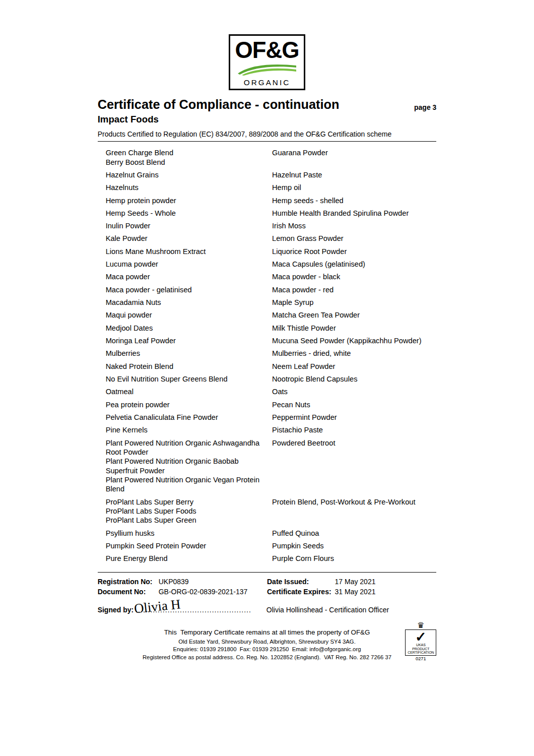OF&G
ORGANIC
page 3
Certificate of Compliance - continuation
Impact Foods
Products Certified to Regulation (EC) 834/2007, 889/2008 and the OF&G Certification scheme
| Green Charge Blend Berry Boost Blend | Guarana Powder |
| Hazelnut Grains | Hazelnut Paste |
| Hazelnuts | Hemp oil |
| Hemp protein powder | Hemp seeds - shelled |
| Hemp Seeds - Whole | Humble Health Branded Spirulina Powder |
| Inulin Powder | Irish Moss |
| Kale Powder | Lemon Grass Powder |
| Lions Mane Mushroom Extract | Liquorice Root Powder |
| Lucuma powder | Maca Capsules (gelatinised) |
| Maca powder | Maca powder - black |
| Maca powder - gelatinised | Maca powder - red |
| Macadamia Nuts | Maple Syrup |
| Maqui powder | Matcha Green Tea Powder |
| Medjool Dates | Milk Thistle Powder |
| Moringa Leaf Powder | Mucuna Seed Powder (Kappikachhu Powder) |
| Mulberries | Mulberries - dried, white |
| Naked Protein Blend | Neem Leaf Powder |
| No Evil Nutrition Super Greens Blend | Nootropic Blend Capsules |
| Oatmeal | Oats |
| Pea protein powder | Pecan Nuts |
| Pelvetia Canaliculata Fine Powder | Peppermint Powder |
| Pine Kernels | Pistachio Paste |
| Plant Powered Nutrition Organic Ashwagandha Root Powder Plant Powered Nutrition Organic Baobab Superfruit Powder Plant Powered Nutrition Organic Vegan Protein Blend | Powdered Beetroot |
| ProPlant Labs Super Berry ProPlant Labs Super Foods ProPlant Labs Super Green | Protein Blend, Post-Workout & Pre-Workout |
| Psyllium husks | Puffed Quinoa |
| Pumpkin Seed Protein Powder | Pumpkin Seeds |
| Pure Energy Blend | Purple Corn Flours |
| Registration No: | UKP0839 | Date Issued: | 17 May 2021 |
| Document No: | GB-ORG-02-0839-2021-137 | Certificate Expires: | 31 May 2021 |
Signed by: ............................................... Olivia H Olivia Hollinshead - Certification Officer
This Temporary Certificate remains at all times the property of OF&G
Old Estate Yard, Shrewsbury Road, Albrighton, Shrewsbury SY4 3AG.
Enquiries: 01939 291800 Fax: 01939 291250 Email: info@ofgorganic.org
Registered Office as postal address. Co. Reg. No. 1202852 (England). VAT Reg. No. 282 7266 37
♛
✓
UKAS
PRODUCT
CERTIFICATION
0271